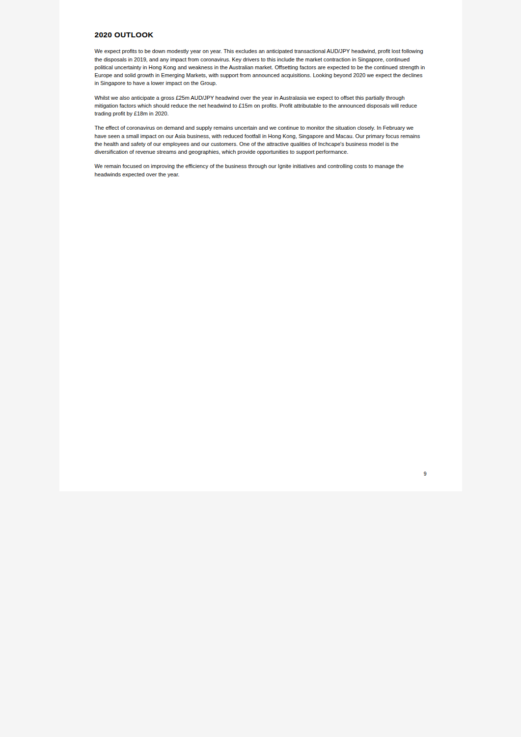2020 OUTLOOK
We expect profits to be down modestly year on year. This excludes an anticipated transactional AUD/JPY headwind, profit lost following the disposals in 2019, and any impact from coronavirus. Key drivers to this include the market contraction in Singapore, continued political uncertainty in Hong Kong and weakness in the Australian market. Offsetting factors are expected to be the continued strength in Europe and solid growth in Emerging Markets, with support from announced acquisitions. Looking beyond 2020 we expect the declines in Singapore to have a lower impact on the Group.
Whilst we also anticipate a gross £25m AUD/JPY headwind over the year in Australasia we expect to offset this partially through mitigation factors which should reduce the net headwind to £15m on profits. Profit attributable to the announced disposals will reduce trading profit by £18m in 2020.
The effect of coronavirus on demand and supply remains uncertain and we continue to monitor the situation closely. In February we have seen a small impact on our Asia business, with reduced footfall in Hong Kong, Singapore and Macau. Our primary focus remains the health and safety of our employees and our customers. One of the attractive qualities of Inchcape's business model is the diversification of revenue streams and geographies, which provide opportunities to support performance.
We remain focused on improving the efficiency of the business through our Ignite initiatives and controlling costs to manage the headwinds expected over the year.
9